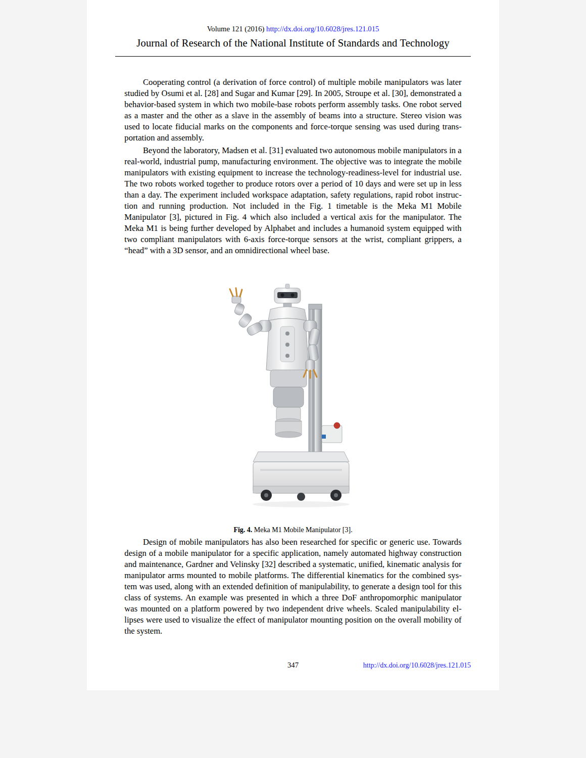Volume 121 (2016) http://dx.doi.org/10.6028/jres.121.015
Journal of Research of the National Institute of Standards and Technology
Cooperating control (a derivation of force control) of multiple mobile manipulators was later studied by Osumi et al. [28] and Sugar and Kumar [29]. In 2005, Stroupe et al. [30], demonstrated a behavior-based system in which two mobile-base robots perform assembly tasks. One robot served as a master and the other as a slave in the assembly of beams into a structure. Stereo vision was used to locate fiducial marks on the components and force-torque sensing was used during transportation and assembly.
Beyond the laboratory, Madsen et al. [31] evaluated two autonomous mobile manipulators in a real-world, industrial pump, manufacturing environment. The objective was to integrate the mobile manipulators with existing equipment to increase the technology-readiness-level for industrial use. The two robots worked together to produce rotors over a period of 10 days and were set up in less than a day. The experiment included workspace adaptation, safety regulations, rapid robot instruction and running production. Not included in the Fig. 1 timetable is the Meka M1 Mobile Manipulator [3], pictured in Fig. 4 which also included a vertical axis for the manipulator. The Meka M1 is being further developed by Alphabet and includes a humanoid system equipped with two compliant manipulators with 6-axis force-torque sensors at the wrist, compliant grippers, a “head” with a 3D sensor, and an omnidirectional wheel base.
Fig. 4. Meka M1 Mobile Manipulator [3].
Design of mobile manipulators has also been researched for specific or generic use. Towards design of a mobile manipulator for a specific application, namely automated highway construction and maintenance, Gardner and Velinsky [32] described a systematic, unified, kinematic analysis for manipulator arms mounted to mobile platforms. The differential kinematics for the combined system was used, along with an extended definition of manipulability, to generate a design tool for this class of systems. An example was presented in which a three DoF anthropomorphic manipulator was mounted on a platform powered by two independent drive wheels. Scaled manipulability ellipses were used to visualize the effect of manipulator mounting position on the overall mobility of the system.
347 http://dx.doi.org/10.6028/jres.121.015